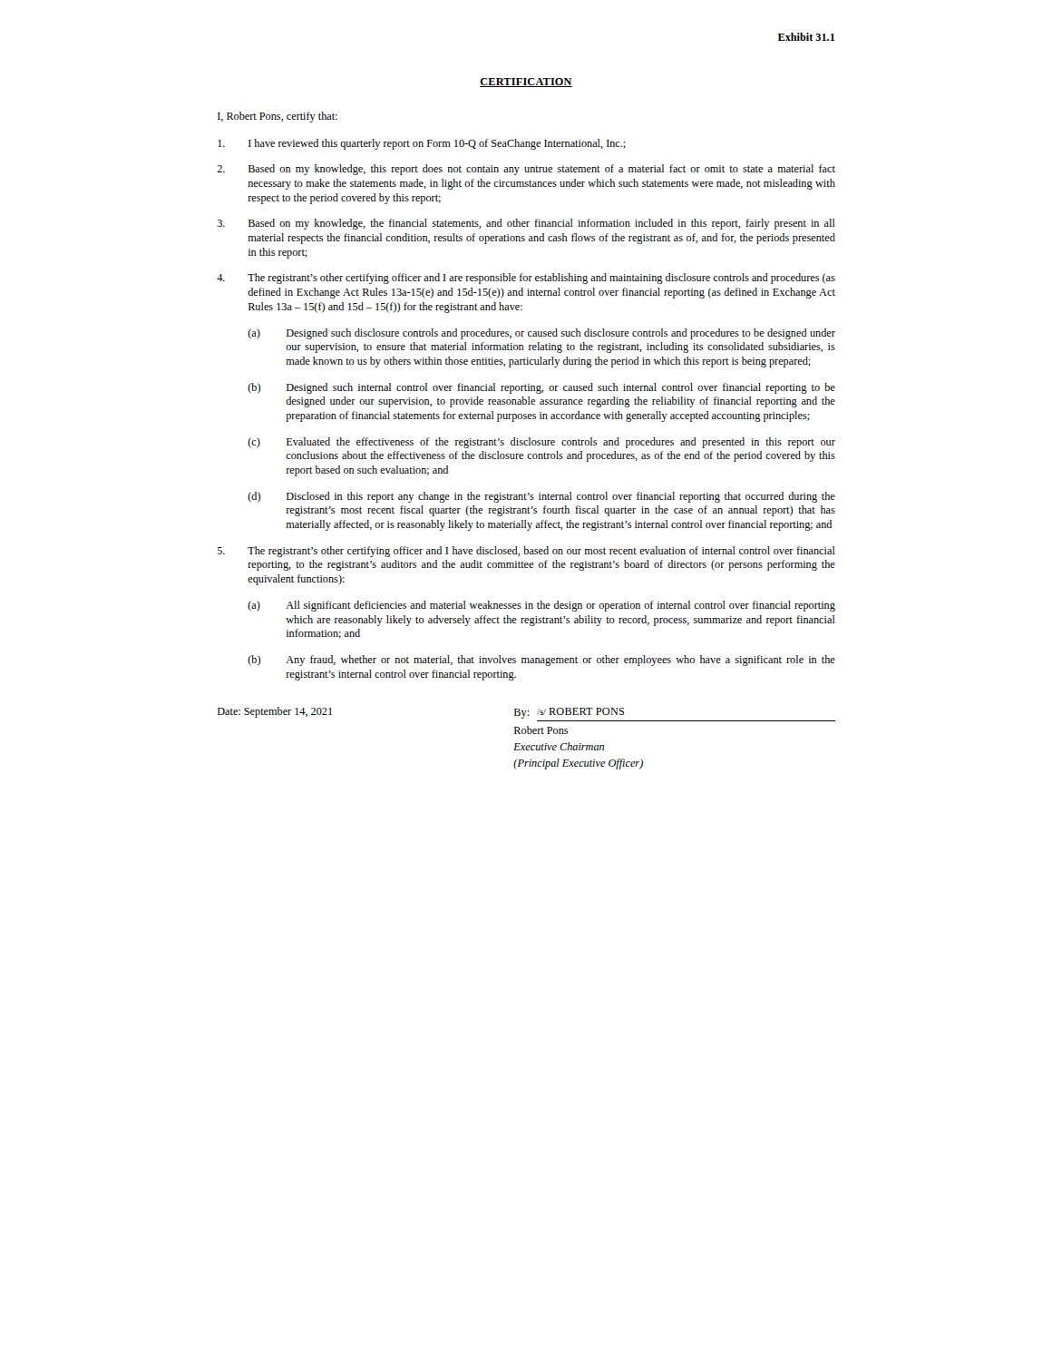Exhibit 31.1
CERTIFICATION
I, Robert Pons, certify that:
1.
I have reviewed this quarterly report on Form 10-Q of SeaChange International, Inc.;
2.
Based on my knowledge, this report does not contain any untrue statement of a material fact or omit to state a material fact necessary to make the statements made, in light of the circumstances under which such statements were made, not misleading with respect to the period covered by this report;
3.
Based on my knowledge, the financial statements, and other financial information included in this report, fairly present in all material respects the financial condition, results of operations and cash flows of the registrant as of, and for, the periods presented in this report;
4.
The registrant’s other certifying officer and I are responsible for establishing and maintaining disclosure controls and procedures (as defined in Exchange Act Rules 13a-15(e) and 15d-15(e)) and internal control over financial reporting (as defined in Exchange Act Rules 13a – 15(f) and 15d – 15(f)) for the registrant and have:
(a)
Designed such disclosure controls and procedures, or caused such disclosure controls and procedures to be designed under our supervision, to ensure that material information relating to the registrant, including its consolidated subsidiaries, is made known to us by others within those entities, particularly during the period in which this report is being prepared;
(b)
Designed such internal control over financial reporting, or caused such internal control over financial reporting to be designed under our supervision, to provide reasonable assurance regarding the reliability of financial reporting and the preparation of financial statements for external purposes in accordance with generally accepted accounting principles;
(c)
Evaluated the effectiveness of the registrant’s disclosure controls and procedures and presented in this report our conclusions about the effectiveness of the disclosure controls and procedures, as of the end of the period covered by this report based on such evaluation; and
(d)
Disclosed in this report any change in the registrant’s internal control over financial reporting that occurred during the registrant’s most recent fiscal quarter (the registrant’s fourth fiscal quarter in the case of an annual report) that has materially affected, or is reasonably likely to materially affect, the registrant’s internal control over financial reporting; and
5.
The registrant’s other certifying officer and I have disclosed, based on our most recent evaluation of internal control over financial reporting, to the registrant’s auditors and the audit committee of the registrant’s board of directors (or persons performing the equivalent functions):
(a)
All significant deficiencies and material weaknesses in the design or operation of internal control over financial reporting which are reasonably likely to adversely affect the registrant’s ability to record, process, summarize and report financial information; and
(b)
Any fraud, whether or not material, that involves management or other employees who have a significant role in the registrant’s internal control over financial reporting.
Date: September 14, 2021
By:
/s/ ROBERT PONS
Robert Pons
Executive Chairman
(Principal Executive Officer)